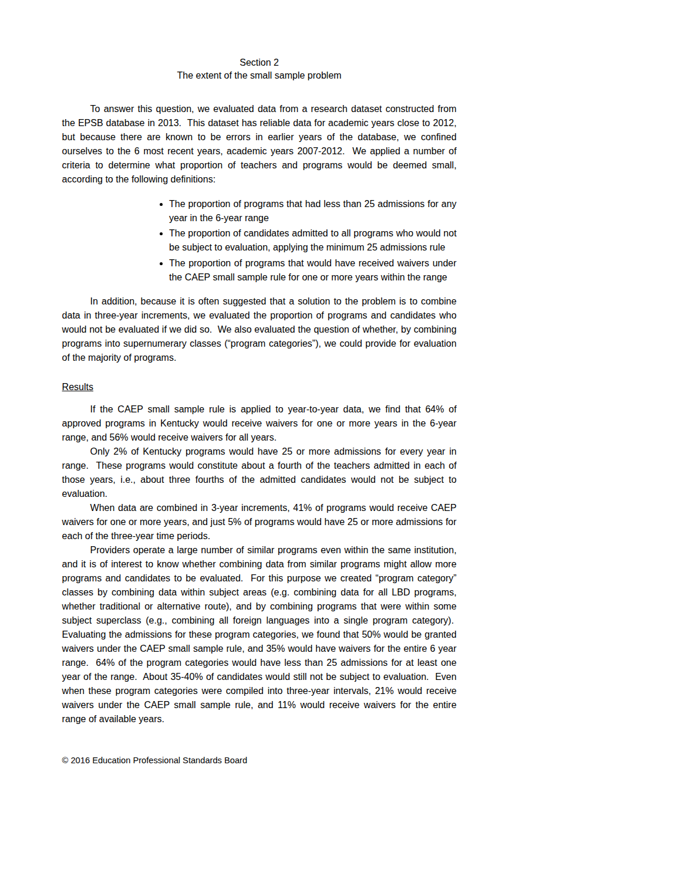Section 2
The extent of the small sample problem
To answer this question, we evaluated data from a research dataset constructed from the EPSB database in 2013. This dataset has reliable data for academic years close to 2012, but because there are known to be errors in earlier years of the database, we confined ourselves to the 6 most recent years, academic years 2007-2012. We applied a number of criteria to determine what proportion of teachers and programs would be deemed small, according to the following definitions:
The proportion of programs that had less than 25 admissions for any year in the 6-year range
The proportion of candidates admitted to all programs who would not be subject to evaluation, applying the minimum 25 admissions rule
The proportion of programs that would have received waivers under the CAEP small sample rule for one or more years within the range
In addition, because it is often suggested that a solution to the problem is to combine data in three-year increments, we evaluated the proportion of programs and candidates who would not be evaluated if we did so. We also evaluated the question of whether, by combining programs into supernumerary classes (“program categories”), we could provide for evaluation of the majority of programs.
Results
If the CAEP small sample rule is applied to year-to-year data, we find that 64% of approved programs in Kentucky would receive waivers for one or more years in the 6-year range, and 56% would receive waivers for all years.
Only 2% of Kentucky programs would have 25 or more admissions for every year in range. These programs would constitute about a fourth of the teachers admitted in each of those years, i.e., about three fourths of the admitted candidates would not be subject to evaluation.
When data are combined in 3-year increments, 41% of programs would receive CAEP waivers for one or more years, and just 5% of programs would have 25 or more admissions for each of the three-year time periods.
Providers operate a large number of similar programs even within the same institution, and it is of interest to know whether combining data from similar programs might allow more programs and candidates to be evaluated. For this purpose we created “program category” classes by combining data within subject areas (e.g. combining data for all LBD programs, whether traditional or alternative route), and by combining programs that were within some subject superclass (e.g., combining all foreign languages into a single program category). Evaluating the admissions for these program categories, we found that 50% would be granted waivers under the CAEP small sample rule, and 35% would have waivers for the entire 6 year range. 64% of the program categories would have less than 25 admissions for at least one year of the range. About 35-40% of candidates would still not be subject to evaluation. Even when these program categories were compiled into three-year intervals, 21% would receive waivers under the CAEP small sample rule, and 11% would receive waivers for the entire range of available years.
© 2016 Education Professional Standards Board